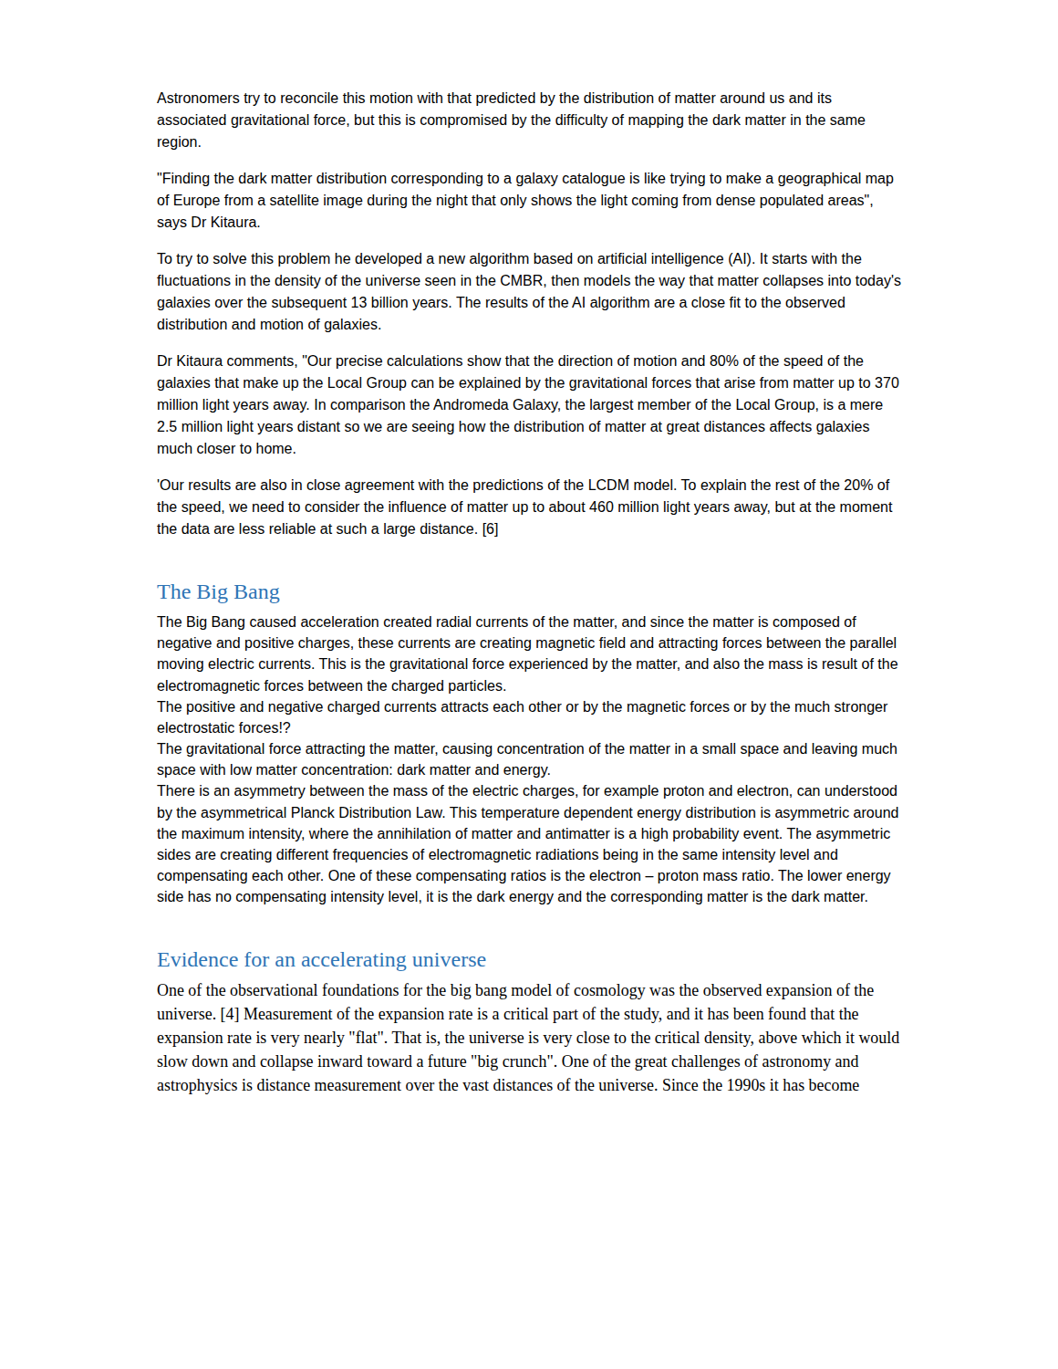Astronomers try to reconcile this motion with that predicted by the distribution of matter around us and its associated gravitational force, but this is compromised by the difficulty of mapping the dark matter in the same region.
"Finding the dark matter distribution corresponding to a galaxy catalogue is like trying to make a geographical map of Europe from a satellite image during the night that only shows the light coming from dense populated areas", says Dr Kitaura.
To try to solve this problem he developed a new algorithm based on artificial intelligence (AI). It starts with the fluctuations in the density of the universe seen in the CMBR, then models the way that matter collapses into today's galaxies over the subsequent 13 billion years. The results of the AI algorithm are a close fit to the observed distribution and motion of galaxies.
Dr Kitaura comments, "Our precise calculations show that the direction of motion and 80% of the speed of the galaxies that make up the Local Group can be explained by the gravitational forces that arise from matter up to 370 million light years away. In comparison the Andromeda Galaxy, the largest member of the Local Group, is a mere 2.5 million light years distant so we are seeing how the distribution of matter at great distances affects galaxies much closer to home.
'Our results are also in close agreement with the predictions of the LCDM model. To explain the rest of the 20% of the speed, we need to consider the influence of matter up to about 460 million light years away, but at the moment the data are less reliable at such a large distance. [6]
The Big Bang
The Big Bang caused acceleration created radial currents of the matter, and since the matter is composed of negative and positive charges, these currents are creating magnetic field and attracting forces between the parallel moving electric currents. This is the gravitational force experienced by the matter, and also the mass is result of the electromagnetic forces between the charged particles.
The positive and negative charged currents attracts each other or by the magnetic forces or by the much stronger electrostatic forces!?
The gravitational force attracting the matter, causing concentration of the matter in a small space and leaving much space with low matter concentration: dark matter and energy.
There is an asymmetry between the mass of the electric charges, for example proton and electron, can understood by the asymmetrical Planck Distribution Law. This temperature dependent energy distribution is asymmetric around the maximum intensity, where the annihilation of matter and antimatter is a high probability event. The asymmetric sides are creating different frequencies of electromagnetic radiations being in the same intensity level and compensating each other. One of these compensating ratios is the electron – proton mass ratio. The lower energy side has no compensating intensity level, it is the dark energy and the corresponding matter is the dark matter.
Evidence for an accelerating universe
One of the observational foundations for the big bang model of cosmology was the observed expansion of the universe. [4] Measurement of the expansion rate is a critical part of the study, and it has been found that the expansion rate is very nearly "flat". That is, the universe is very close to the critical density, above which it would slow down and collapse inward toward a future "big crunch". One of the great challenges of astronomy and astrophysics is distance measurement over the vast distances of the universe. Since the 1990s it has become